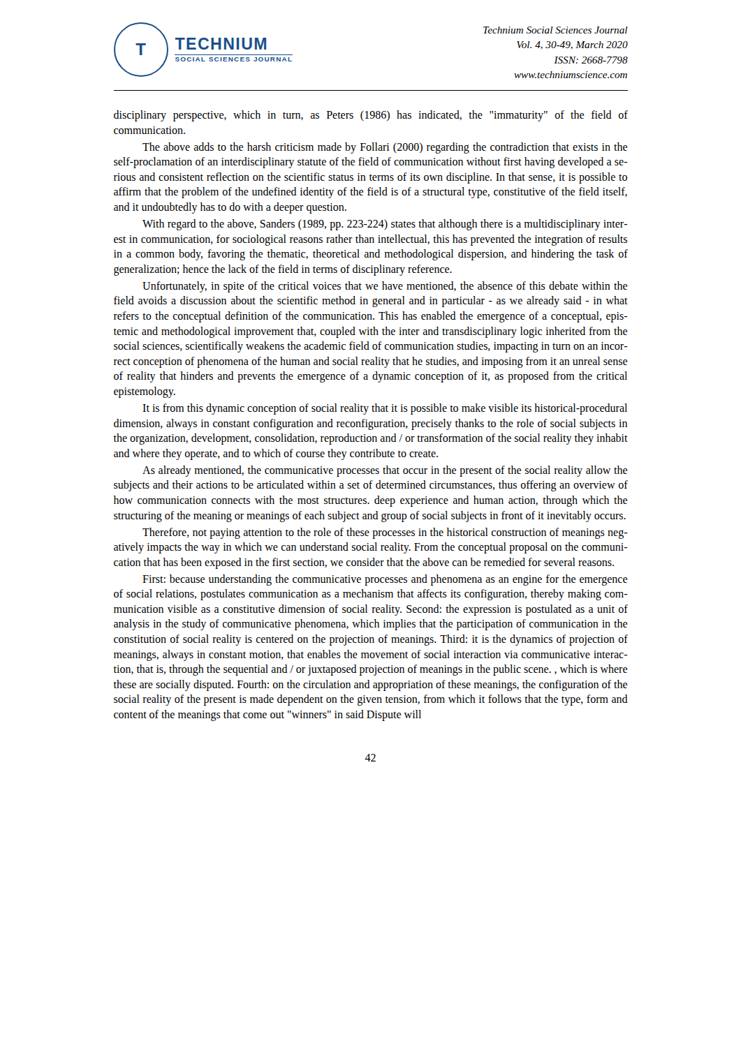T
TECHNIUM SOCIAL SCIENCES JOURNAL
Technium Social Sciences Journal
Vol. 4, 30-49, March 2020
ISSN: 2668-7798
www.techniumscience.com
disciplinary perspective, which in turn, as Peters (1986) has indicated, the "immaturity" of the field of communication.
The above adds to the harsh criticism made by Follari (2000) regarding the contradiction that exists in the self-proclamation of an interdisciplinary statute of the field of communication without first having developed a serious and consistent reflection on the scientific status in terms of its own discipline. In that sense, it is possible to affirm that the problem of the undefined identity of the field is of a structural type, constitutive of the field itself, and it undoubtedly has to do with a deeper question.
With regard to the above, Sanders (1989, pp. 223-224) states that although there is a multidisciplinary interest in communication, for sociological reasons rather than intellectual, this has prevented the integration of results in a common body, favoring the thematic, theoretical and methodological dispersion, and hindering the task of generalization; hence the lack of the field in terms of disciplinary reference.
Unfortunately, in spite of the critical voices that we have mentioned, the absence of this debate within the field avoids a discussion about the scientific method in general and in particular - as we already said - in what refers to the conceptual definition of the communication. This has enabled the emergence of a conceptual, epistemic and methodological improvement that, coupled with the inter and transdisciplinary logic inherited from the social sciences, scientifically weakens the academic field of communication studies, impacting in turn on an incorrect conception of phenomena of the human and social reality that he studies, and imposing from it an unreal sense of reality that hinders and prevents the emergence of a dynamic conception of it, as proposed from the critical epistemology.
It is from this dynamic conception of social reality that it is possible to make visible its historical-procedural dimension, always in constant configuration and reconfiguration, precisely thanks to the role of social subjects in the organization, development, consolidation, reproduction and / or transformation of the social reality they inhabit and where they operate, and to which of course they contribute to create.
As already mentioned, the communicative processes that occur in the present of the social reality allow the subjects and their actions to be articulated within a set of determined circumstances, thus offering an overview of how communication connects with the most structures. deep experience and human action, through which the structuring of the meaning or meanings of each subject and group of social subjects in front of it inevitably occurs.
Therefore, not paying attention to the role of these processes in the historical construction of meanings negatively impacts the way in which we can understand social reality. From the conceptual proposal on the communication that has been exposed in the first section, we consider that the above can be remedied for several reasons.
First: because understanding the communicative processes and phenomena as an engine for the emergence of social relations, postulates communication as a mechanism that affects its configuration, thereby making communication visible as a constitutive dimension of social reality. Second: the expression is postulated as a unit of analysis in the study of communicative phenomena, which implies that the participation of communication in the constitution of social reality is centered on the projection of meanings. Third: it is the dynamics of projection of meanings, always in constant motion, that enables the movement of social interaction via communicative interaction, that is, through the sequential and / or juxtaposed projection of meanings in the public scene. , which is where these are socially disputed. Fourth: on the circulation and appropriation of these meanings, the configuration of the social reality of the present is made dependent on the given tension, from which it follows that the type, form and content of the meanings that come out "winners" in said Dispute will
42